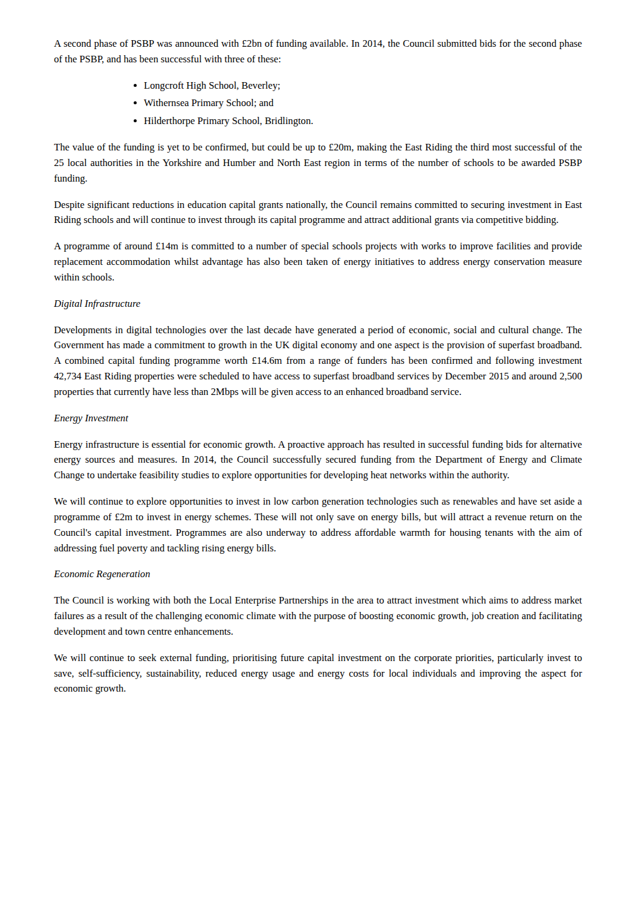A second phase of PSBP was announced with £2bn of funding available. In 2014, the Council submitted bids for the second phase of the PSBP, and has been successful with three of these:
Longcroft High School, Beverley;
Withernsea Primary School; and
Hilderthorpe Primary School, Bridlington.
The value of the funding is yet to be confirmed, but could be up to £20m, making the East Riding the third most successful of the 25 local authorities in the Yorkshire and Humber and North East region in terms of the number of schools to be awarded PSBP funding.
Despite significant reductions in education capital grants nationally, the Council remains committed to securing investment in East Riding schools and will continue to invest through its capital programme and attract additional grants via competitive bidding.
A programme of around £14m is committed to a number of special schools projects with works to improve facilities and provide replacement accommodation whilst advantage has also been taken of energy initiatives to address energy conservation measure within schools.
Digital Infrastructure
Developments in digital technologies over the last decade have generated a period of economic, social and cultural change. The Government has made a commitment to growth in the UK digital economy and one aspect is the provision of superfast broadband. A combined capital funding programme worth £14.6m from a range of funders has been confirmed and following investment 42,734 East Riding properties were scheduled to have access to superfast broadband services by December 2015 and around 2,500 properties that currently have less than 2Mbps will be given access to an enhanced broadband service.
Energy Investment
Energy infrastructure is essential for economic growth. A proactive approach has resulted in successful funding bids for alternative energy sources and measures. In 2014, the Council successfully secured funding from the Department of Energy and Climate Change to undertake feasibility studies to explore opportunities for developing heat networks within the authority.
We will continue to explore opportunities to invest in low carbon generation technologies such as renewables and have set aside a programme of £2m to invest in energy schemes. These will not only save on energy bills, but will attract a revenue return on the Council's capital investment. Programmes are also underway to address affordable warmth for housing tenants with the aim of addressing fuel poverty and tackling rising energy bills.
Economic Regeneration
The Council is working with both the Local Enterprise Partnerships in the area to attract investment which aims to address market failures as a result of the challenging economic climate with the purpose of boosting economic growth, job creation and facilitating development and town centre enhancements.
We will continue to seek external funding, prioritising future capital investment on the corporate priorities, particularly invest to save, self-sufficiency, sustainability, reduced energy usage and energy costs for local individuals and improving the aspect for economic growth.